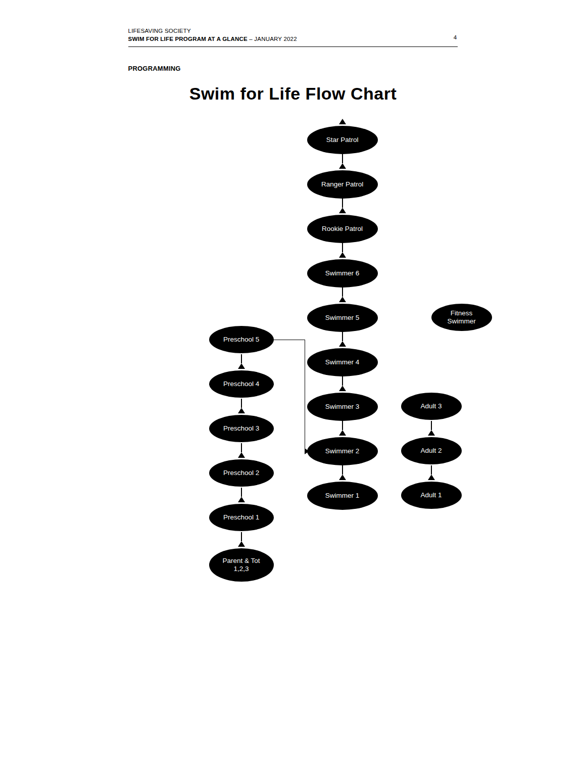LIFESAVING SOCIETY
SWIM FOR LIFE PROGRAM AT A GLANCE – JANUARY 2022
4
PROGRAMMING
Swim for Life Flow Chart
Star Patrol
Ranger Patrol
Rookie Patrol
Swimmer 6
Swimmer 5
Swimmer 4
Swimmer 3
Swimmer 2
Swimmer 1
Preschool 5
Preschool 4
Preschool 3
Preschool 2
Preschool 1
Parent & Tot
1,2,3
Fitness
Swimmer
Adult 3
Adult 2
Adult 1